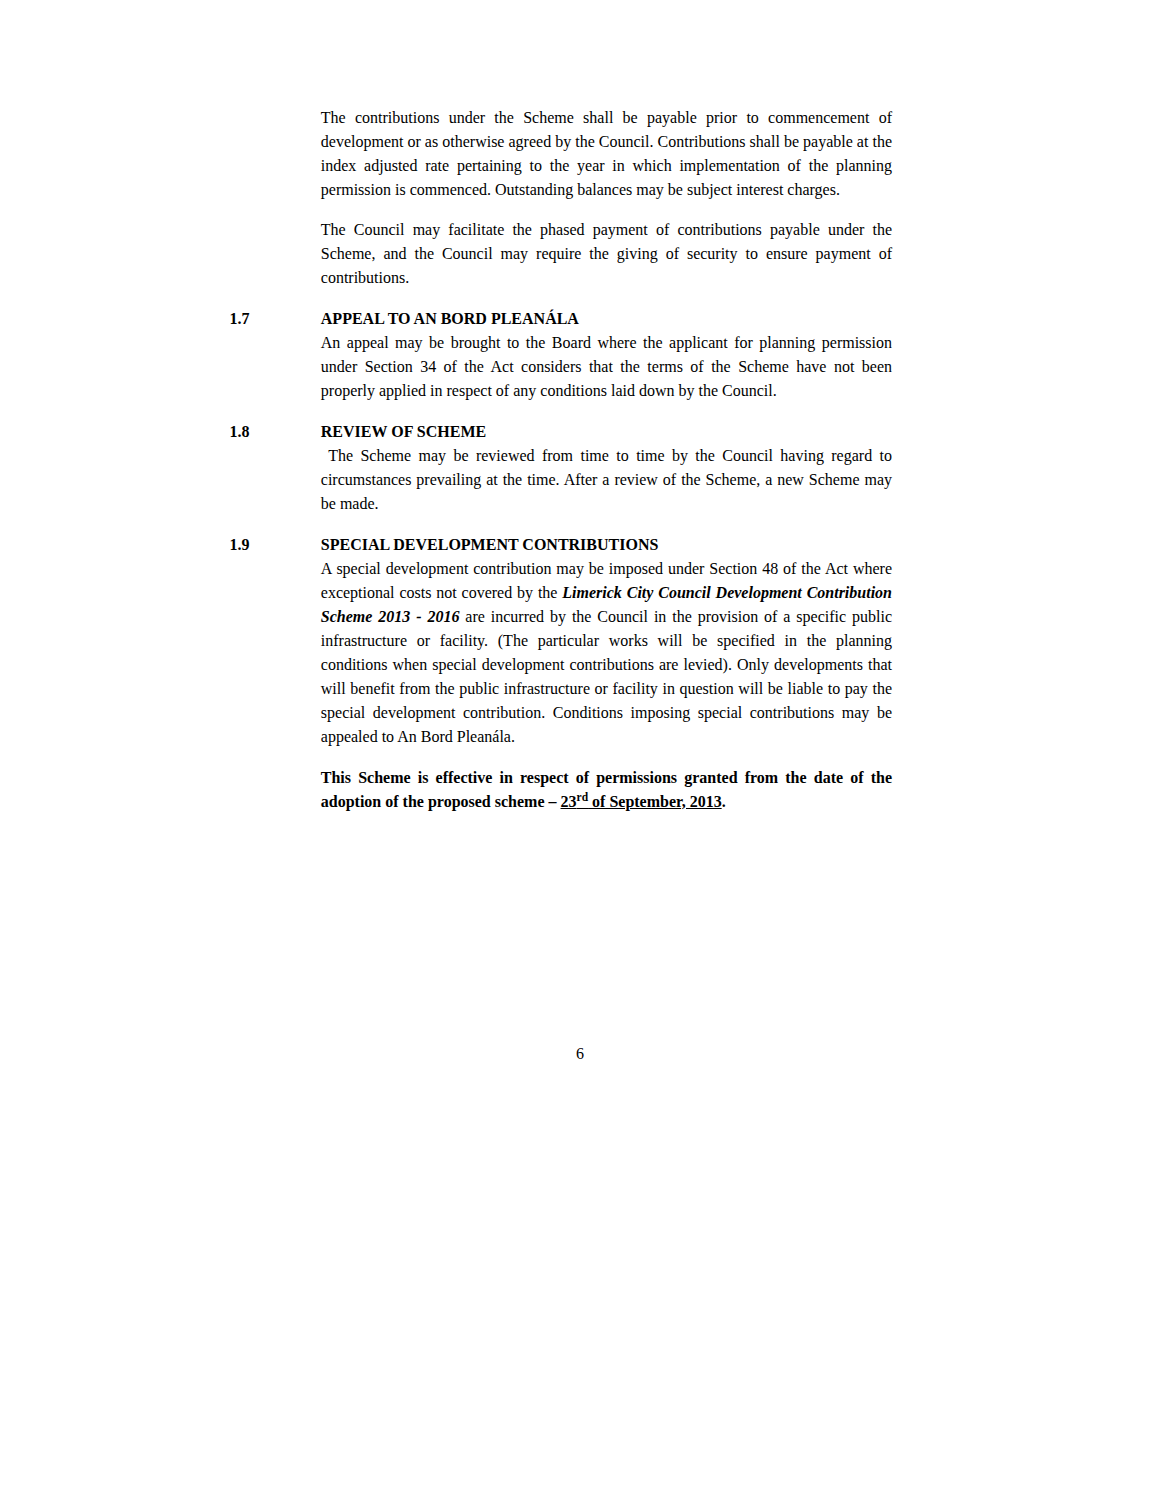The contributions under the Scheme shall be payable prior to commencement of development or as otherwise agreed by the Council. Contributions shall be payable at the index adjusted rate pertaining to the year in which implementation of the planning permission is commenced. Outstanding balances may be subject interest charges.
The Council may facilitate the phased payment of contributions payable under the Scheme, and the Council may require the giving of security to ensure payment of contributions.
1.7 APPEAL TO AN BORD PLEANÁLA
An appeal may be brought to the Board where the applicant for planning permission under Section 34 of the Act considers that the terms of the Scheme have not been properly applied in respect of any conditions laid down by the Council.
1.8 REVIEW OF SCHEME
The Scheme may be reviewed from time to time by the Council having regard to circumstances prevailing at the time. After a review of the Scheme, a new Scheme may be made.
1.9 SPECIAL DEVELOPMENT CONTRIBUTIONS
A special development contribution may be imposed under Section 48 of the Act where exceptional costs not covered by the Limerick City Council Development Contribution Scheme 2013 - 2016 are incurred by the Council in the provision of a specific public infrastructure or facility. (The particular works will be specified in the planning conditions when special development contributions are levied). Only developments that will benefit from the public infrastructure or facility in question will be liable to pay the special development contribution. Conditions imposing special contributions may be appealed to An Bord Pleanála.
This Scheme is effective in respect of permissions granted from the date of the adoption of the proposed scheme – 23rd of September, 2013.
6